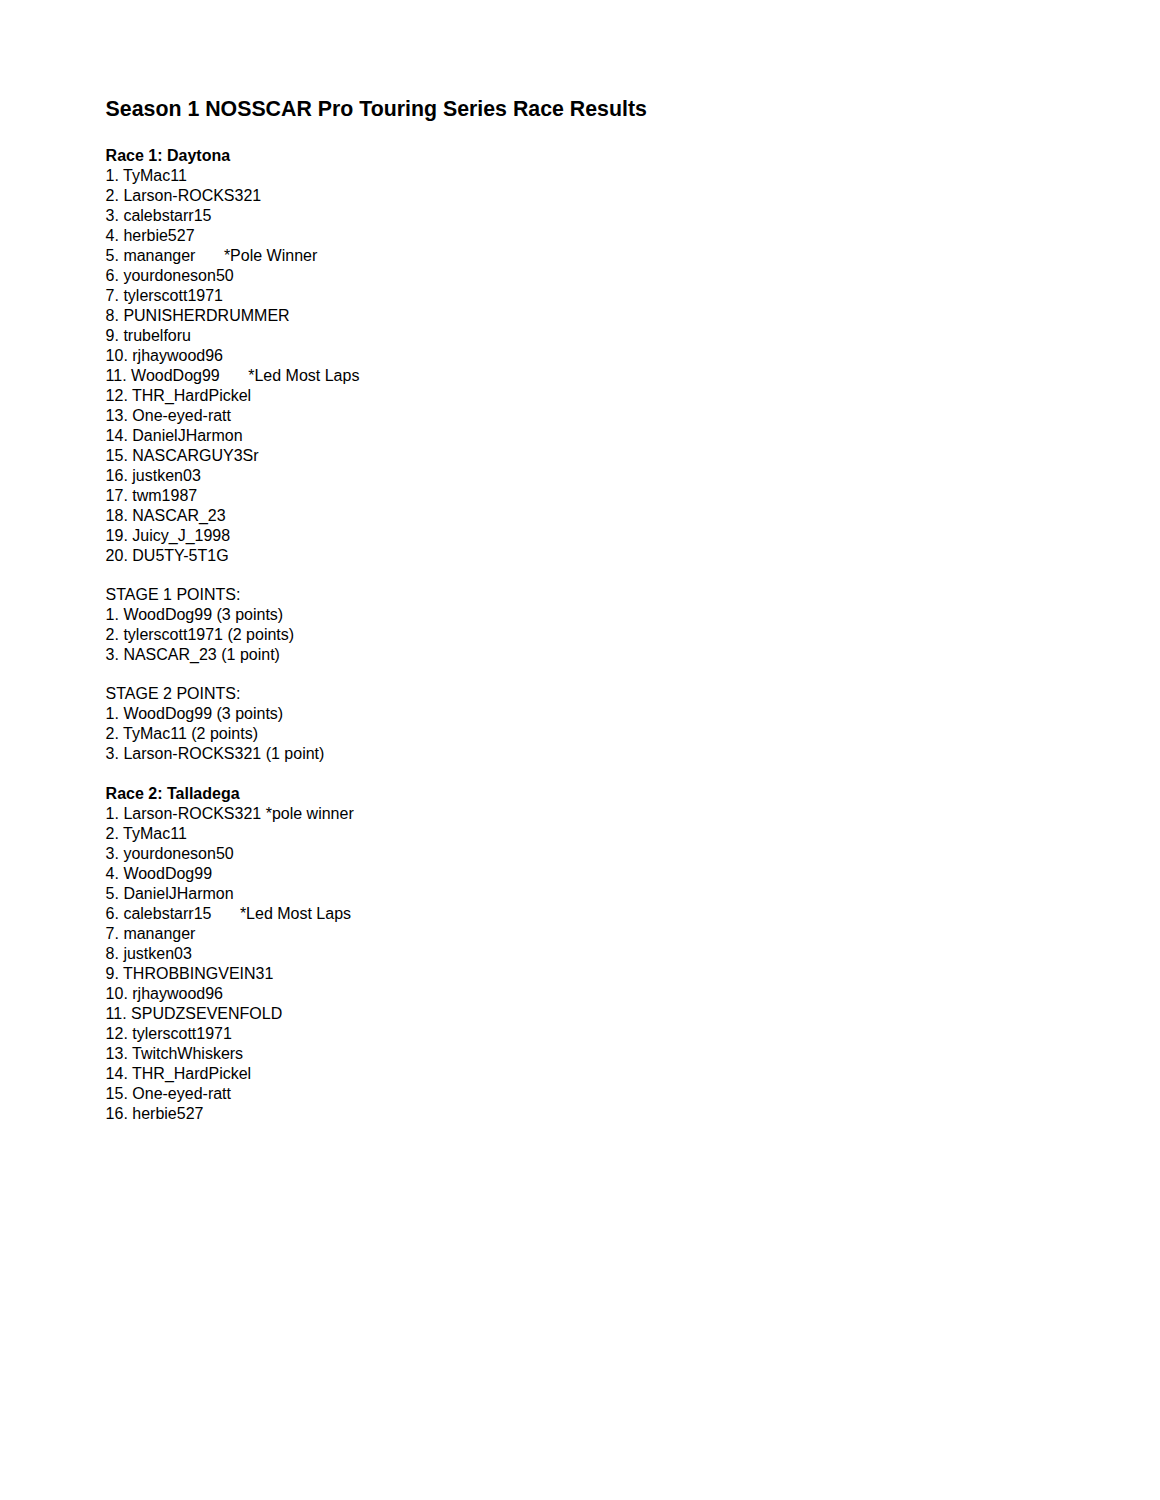Season 1 NOSSCAR Pro Touring Series Race Results
Race 1: Daytona
1. TyMac11
2. Larson-ROCKS321
3. calebstarr15
4. herbie527
5. mananger *Pole Winner
6. yourdoneson50
7. tylerscott1971
8. PUNISHERDRUMMER
9. trubelforu
10. rjhaywood96
11. WoodDog99 *Led Most Laps
12. THR_HardPickel
13. One-eyed-ratt
14. DanielJHarmon
15. NASCARGUY3Sr
16. justken03
17. twm1987
18. NASCAR_23
19. Juicy_J_1998
20. DU5TY-5T1G
STAGE 1 POINTS:
1. WoodDog99 (3 points)
2. tylerscott1971 (2 points)
3. NASCAR_23 (1 point)
STAGE 2 POINTS:
1. WoodDog99 (3 points)
2. TyMac11 (2 points)
3. Larson-ROCKS321 (1 point)
Race 2: Talladega
1. Larson-ROCKS321 *pole winner
2. TyMac11
3. yourdoneson50
4. WoodDog99
5. DanielJHarmon
6. calebstarr15 *Led Most Laps
7. mananger
8. justken03
9. THROBBINGVEIN31
10. rjhaywood96
11. SPUDZSEVENFOLD
12. tylerscott1971
13. TwitchWhiskers
14. THR_HardPickel
15. One-eyed-ratt
16. herbie527